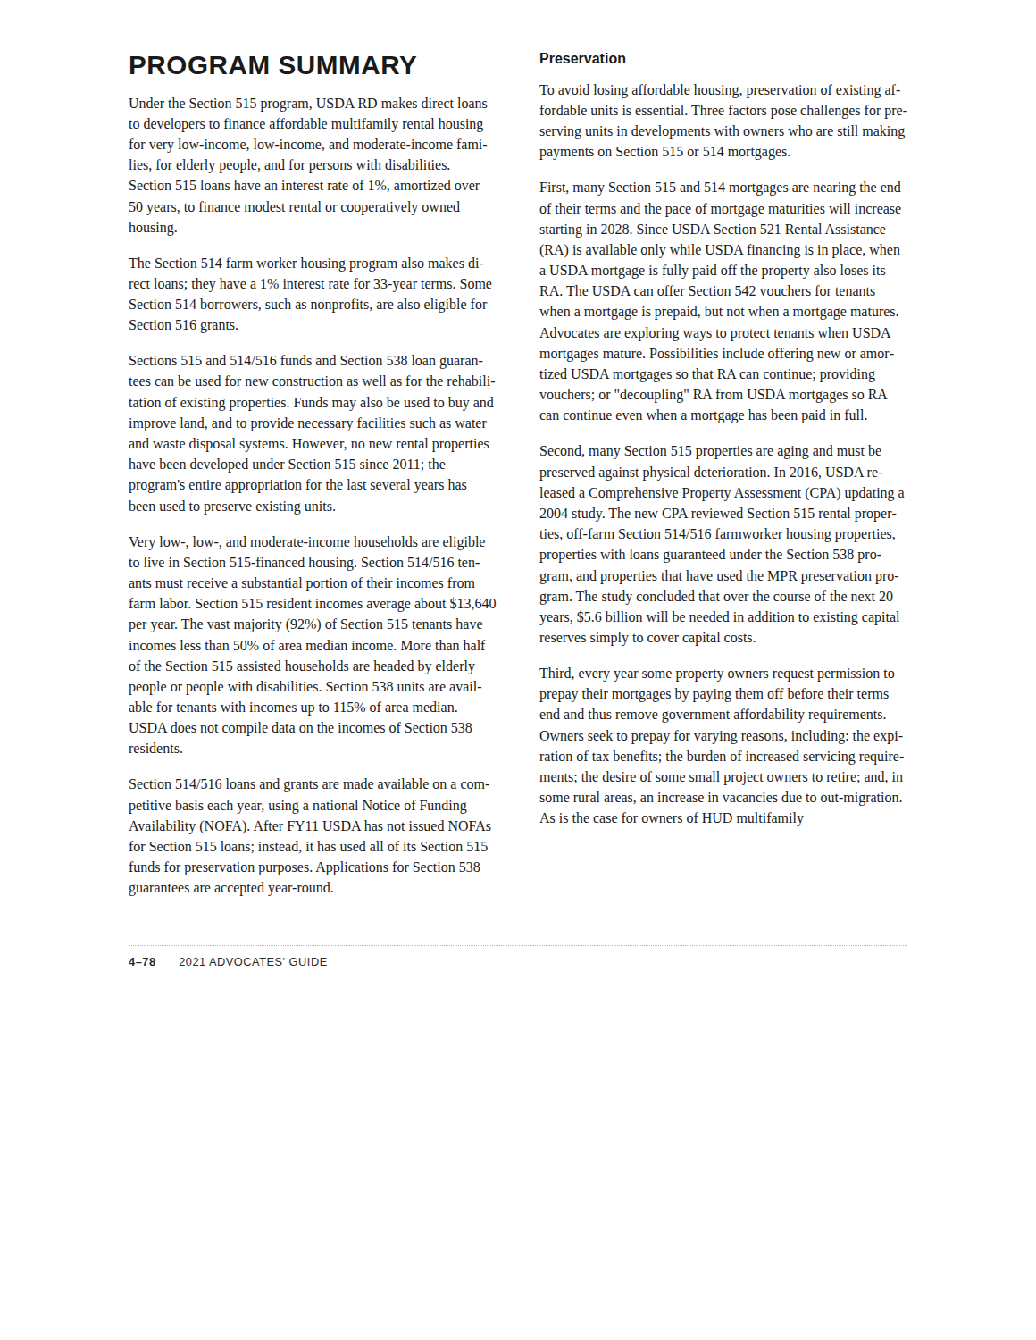PROGRAM SUMMARY
Under the Section 515 program, USDA RD makes direct loans to developers to finance affordable multifamily rental housing for very low-income, low-income, and moderate-income families, for elderly people, and for persons with disabilities. Section 515 loans have an interest rate of 1%, amortized over 50 years, to finance modest rental or cooperatively owned housing.
The Section 514 farm worker housing program also makes direct loans; they have a 1% interest rate for 33-year terms. Some Section 514 borrowers, such as nonprofits, are also eligible for Section 516 grants.
Sections 515 and 514/516 funds and Section 538 loan guarantees can be used for new construction as well as for the rehabilitation of existing properties. Funds may also be used to buy and improve land, and to provide necessary facilities such as water and waste disposal systems. However, no new rental properties have been developed under Section 515 since 2011; the program's entire appropriation for the last several years has been used to preserve existing units.
Very low-, low-, and moderate-income households are eligible to live in Section 515-financed housing. Section 514/516 tenants must receive a substantial portion of their incomes from farm labor. Section 515 resident incomes average about $13,640 per year. The vast majority (92%) of Section 515 tenants have incomes less than 50% of area median income. More than half of the Section 515 assisted households are headed by elderly people or people with disabilities. Section 538 units are available for tenants with incomes up to 115% of area median. USDA does not compile data on the incomes of Section 538 residents.
Section 514/516 loans and grants are made available on a competitive basis each year, using a national Notice of Funding Availability (NOFA). After FY11 USDA has not issued NOFAs for Section 515 loans; instead, it has used all of its Section 515 funds for preservation purposes. Applications for Section 538 guarantees are accepted year-round.
Preservation
To avoid losing affordable housing, preservation of existing affordable units is essential. Three factors pose challenges for preserving units in developments with owners who are still making payments on Section 515 or 514 mortgages.
First, many Section 515 and 514 mortgages are nearing the end of their terms and the pace of mortgage maturities will increase starting in 2028. Since USDA Section 521 Rental Assistance (RA) is available only while USDA financing is in place, when a USDA mortgage is fully paid off the property also loses its RA. The USDA can offer Section 542 vouchers for tenants when a mortgage is prepaid, but not when a mortgage matures. Advocates are exploring ways to protect tenants when USDA mortgages mature. Possibilities include offering new or amortized USDA mortgages so that RA can continue; providing vouchers; or "decoupling" RA from USDA mortgages so RA can continue even when a mortgage has been paid in full.
Second, many Section 515 properties are aging and must be preserved against physical deterioration. In 2016, USDA released a Comprehensive Property Assessment (CPA) updating a 2004 study. The new CPA reviewed Section 515 rental properties, off-farm Section 514/516 farmworker housing properties, properties with loans guaranteed under the Section 538 program, and properties that have used the MPR preservation program. The study concluded that over the course of the next 20 years, $5.6 billion will be needed in addition to existing capital reserves simply to cover capital costs.
Third, every year some property owners request permission to prepay their mortgages by paying them off before their terms end and thus remove government affordability requirements. Owners seek to prepay for varying reasons, including: the expiration of tax benefits; the burden of increased servicing requirements; the desire of some small project owners to retire; and, in some rural areas, an increase in vacancies due to out-migration. As is the case for owners of HUD multifamily
4–782021 ADVOCATES' GUIDE